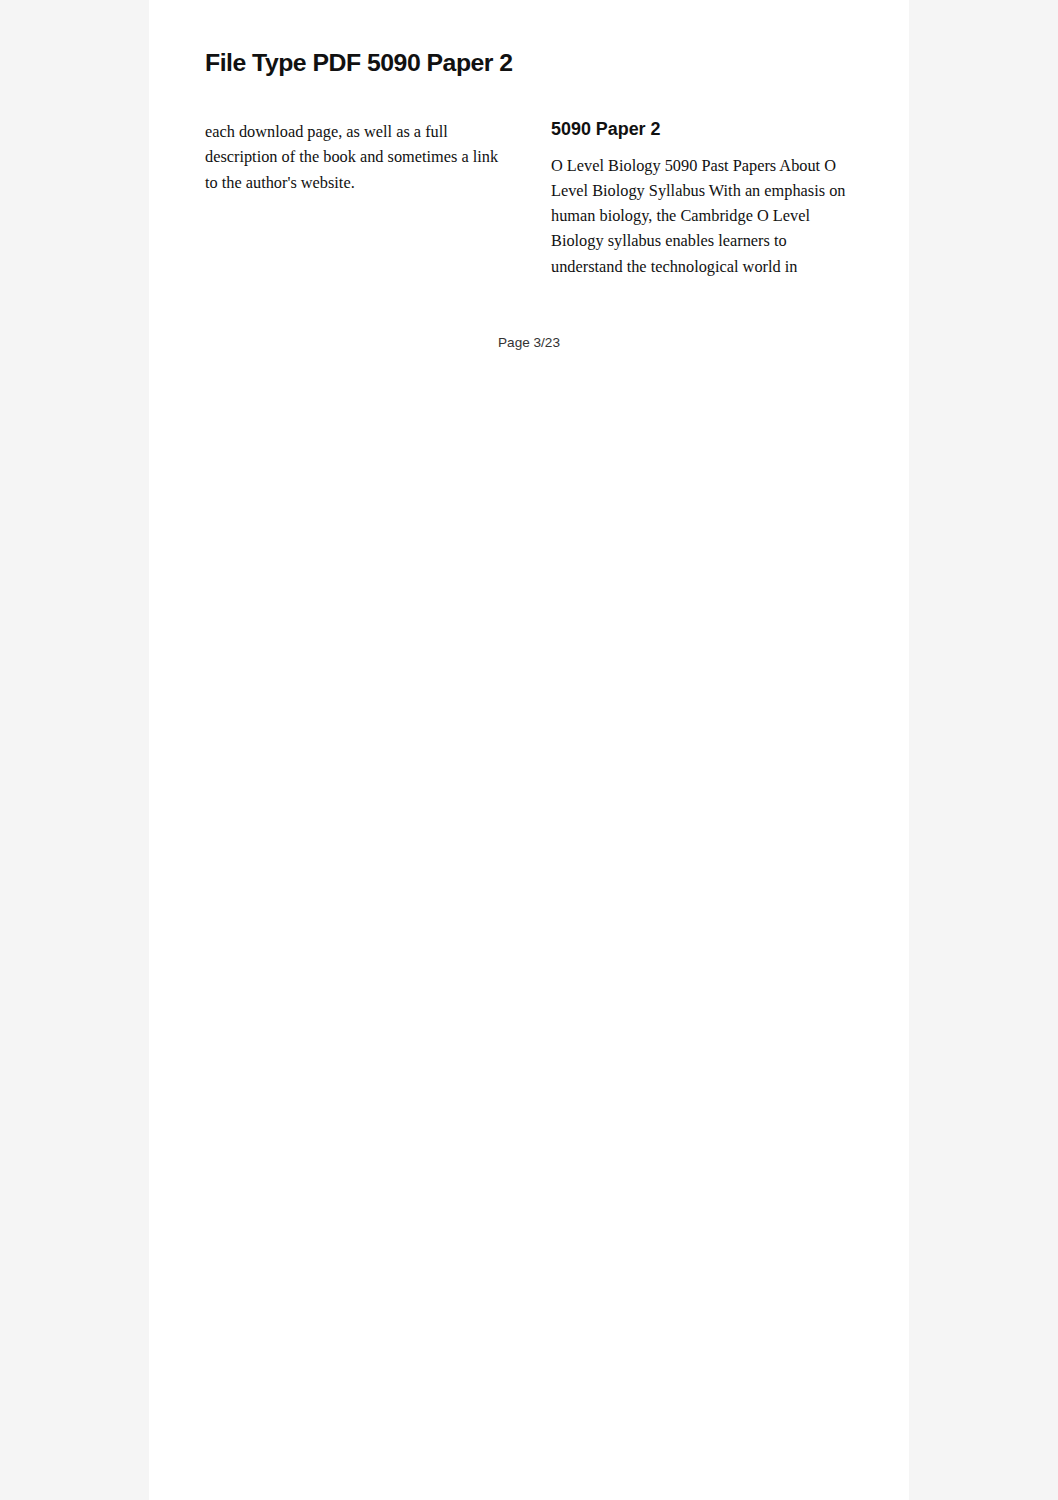File Type PDF 5090 Paper 2
each download page, as well as a full description of the book and sometimes a link to the author's website.
5090 Paper 2
O Level Biology 5090 Past Papers About O Level Biology Syllabus With an emphasis on human biology, the Cambridge O Level Biology syllabus enables learners to understand the technological world in
Page 3/23